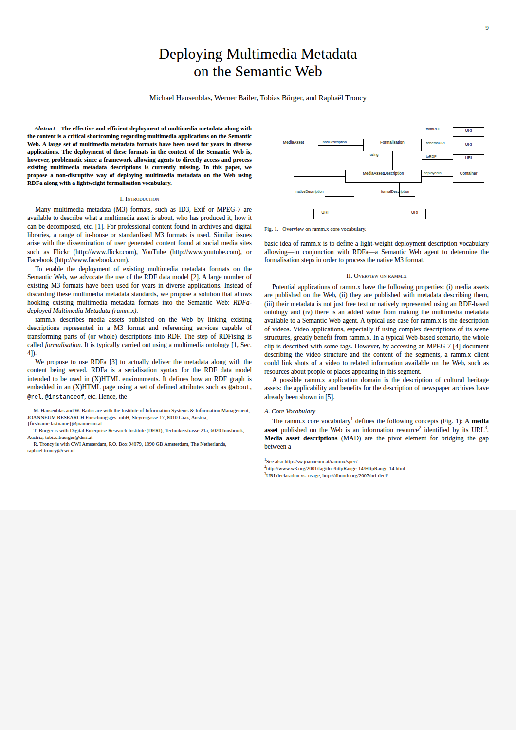9
Deploying Multimedia Metadata
on the Semantic Web
Michael Hausenblas, Werner Bailer, Tobias Bürger, and Raphaël Troncy
Abstract—The effective and efficient deployment of multimedia metadata along with the content is a critical shortcoming regarding multimedia applications on the Semantic Web. A large set of multimedia metadata formats have been used for years in diverse applications. The deployment of these formats in the context of the Semantic Web is, however, problematic since a framework allowing agents to directly access and process existing multimedia metadata descriptions is currently missing. In this paper, we propose a non-disruptive way of deploying multimedia metadata on the Web using RDFa along with a lightweight formalisation vocabulary.
I. Introduction
Many multimedia metadata (M3) formats, such as ID3, Exif or MPEG-7 are available to describe what a multimedia asset is about, who has produced it, how it can be decomposed, etc. [1]. For professional content found in archives and digital libraries, a range of in-house or standardised M3 formats is used. Similar issues arise with the dissemination of user generated content found at social media sites such as Flickr (http://www.flickr.com), YouTube (http://www.youtube.com), or Facebook (http://www.facebook.com).
To enable the deployment of existing multimedia metadata formats on the Semantic Web, we advocate the use of the RDF data model [2]. A large number of existing M3 formats have been used for years in diverse applications. Instead of discarding these multimedia metadata standards, we propose a solution that allows hooking existing multimedia metadata formats into the Semantic Web: RDFa-deployed Multimedia Metadata (ramm.x).
ramm.x describes media assets published on the Web by linking existing descriptions represented in a M3 format and referencing services capable of transforming parts of (or whole) descriptions into RDF. The step of RDFising is called formalisation. It is typically carried out using a multimedia ontology [1, Sec. 4]).
We propose to use RDFa [3] to actually deliver the metadata along with the content being served. RDFa is a serialisation syntax for the RDF data model intended to be used in (X)HTML environments. It defines how an RDF graph is embedded in an (X)HTML page using a set of defined attributes such as @about, @rel, @instanceof, etc. Hence, the
M. Hausenblas and W. Bailer are with the Institute of Information Systems & Information Management, JOANNEUM RESEARCH Forschungsges. mbH, Steyrergasse 17, 8010 Graz, Austria, {firstname.lastname}@joanneum.at
T. Bürger is with Digital Enterprise Research Institute (DERI), Technikerstrasse 21a, 6020 Innsbruck, Austria, tobias.buerger@deri.at
R. Troncy is with CWI Amsterdam, P.O. Box 94079, 1090 GB Amsterdam, The Netherlands, raphael.troncy@cwi.nl
MediaAsset
Formalisation
URI
URI
URI
MediaAssetDescription
Container
URI
URI
hasDescription
using
fromRDF
schemaURI
toRDF
deployedIn
nativeDescription
formalDescription
Fig. 1. Overview on ramm.x core vocabulary.
basic idea of ramm.x is to define a light-weight deployment description vocabulary allowing—in conjunction with RDFa—a Semantic Web agent to determine the formalisation steps in order to process the native M3 format.
II. Overview on ramm.x
Potential applications of ramm.x have the following properties: (i) media assets are published on the Web, (ii) they are published with metadata describing them, (iii) their metadata is not just free text or natively represented using an RDF-based ontology and (iv) there is an added value from making the multimedia metadata available to a Semantic Web agent. A typical use case for ramm.x is the description of videos. Video applications, especially if using complex descriptions of its scene structures, greatly benefit from ramm.x. In a typical Web-based scenario, the whole clip is described with some tags. However, by accessing an MPEG-7 [4] document describing the video structure and the content of the segments, a ramm.x client could link shots of a video to related information available on the Web, such as resources about people or places appearing in this segment.
A possible ramm.x application domain is the description of cultural heritage assets: the applicability and benefits for the description of newspaper archives have already been shown in [5].
A. Core Vocabulary
The ramm.x core vocabulary1 defines the following concepts (Fig. 1): A media asset published on the Web is an information resource2 identified by its URL3. Media asset descriptions (MAD) are the pivot element for bridging the gap between a
1See also http://sw.joanneum.at/rammx/spec/
2http://www.w3.org/2001/tag/doc/httpRange-14/HttpRange-14.html
3URI declaration vs. usage, http://dbooth.org/2007/uri-decl/